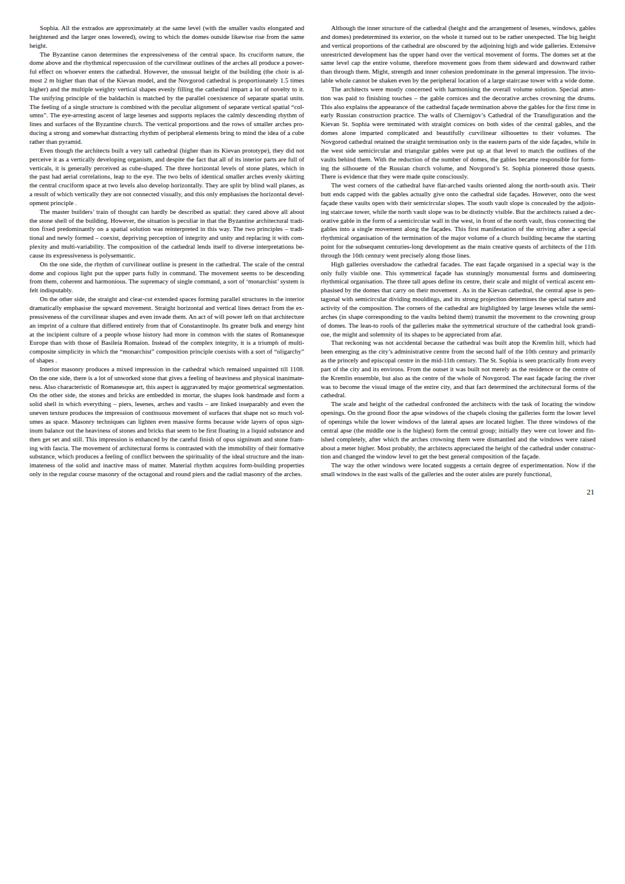Sophia. All the extrados are approximately at the same level (with the smaller vaults elongated and heightened and the larger ones lowered), owing to which the domes outside likewise rise from the same height.
The Byzantine canon determines the expressiveness of the central space. Its cruciform nature, the dome above and the rhythmical repercussion of the curvilinear outlines of the arches all produce a powerful effect on whoever enters the cathedral. However, the unusual height of the building (the choir is almost 2 m higher than that of the Kievan model, and the Novgorod cathedral is proportionately 1.5 times higher) and the multiple weighty vertical shapes evenly filling the cathedral impart a lot of novelty to it. The unifying principle of the baldachin is matched by the parallel coexistence of separate spatial units. The feeling of a single structure is combined with the peculiar alignment of separate vertical spatial “columns”. The eye-arresting ascent of large lesenes and supports replaces the calmly descending rhythm of lines and surfaces of the Byzantine church. The vertical proportions and the rows of smaller arches producing a strong and somewhat distracting rhythm of peripheral elements bring to mind the idea of a cube rather than pyramid.
Even though the architects built a very tall cathedral (higher than its Kievan prototype), they did not perceive it as a vertically developing organism, and despite the fact that all of its interior parts are full of verticals, it is generally perceived as cube-shaped. The three horizontal levels of stone plates, which in the past had aerial correlations, leap to the eye. The two belts of identical smaller arches evenly skirting the central cruciform space at two levels also develop horizontally. They are split by blind wall planes, as a result of which vertically they are not connected visually, and this only emphasises the horizontal development principle .
The master builders’ train of thought can hardly be described as spatial: they cared above all about the stone shell of the building. However, the situation is peculiar in that the Byzantine architectural tradition fixed predominantly on a spatial solution was reinterpreted in this way. The two principles – traditional and newly formed – coexist, depriving perception of integrity and unity and replacing it with complexity and multi-variability. The composition of the cathedral lends itself to diverse interpretations because its expressiveness is polysemantic.
On the one side, the rhythm of curvilinear outline is present in the cathedral. The scale of the central dome and copious light put the upper parts fully in command. The movement seems to be descending from them, coherent and harmonious. The supremacy of single command, a sort of ‘monarchist’ system is felt indisputably.
On the other side, the straight and clear-cut extended spaces forming parallel structures in the interior dramatically emphasise the upward movement. Straight horizontal and vertical lines detract from the expressiveness of the curvilinear shapes and even invade them. An act of will power left on that architecture an imprint of a culture that differed entirely from that of Constantinople. Its greater bulk and energy hint at the incipient culture of a people whose history had more in common with the states of Romanesque Europe than with those of Basileía Romaíon. Instead of the complex integrity, it is a triumph of multi-composite simplicity in which the “monarchist” composition principle coexists with a sort of “oligarchy” of shapes .
Interior masonry produces a mixed impression in the cathedral which remained unpainted till 1108. On the one side, there is a lot of unworked stone that gives a feeling of heaviness and physical inanimateness. Also characteristic of Romanesque art, this aspect is aggravated by major geometrical segmentation. On the other side, the stones and bricks are embedded in mortar, the shapes look handmade and form a solid shell in which everything – piers, lesenes, arches and vaults – are linked inseparably and even the uneven texture produces the impression of continuous movement of surfaces that shape not so much volumes as space. Masonry techniques can lighten even massive forms because wide layers of opus signinum balance out the heaviness of stones and bricks that seem to be first floating in a liquid substance and then get set and still. This impression is enhanced by the careful finish of opus signinum and stone framing with fascia. The movement of architectural forms is contrasted with the immobility of their formative substance, which produces a feeling of conflict between the spirituality of the ideal structure and the inanimateness of the solid and inactive mass of matter. Material rhythm acquires form-building properties only in the regular course masonry of the octagonal and round piers and the radial masonry of the arches.
Although the inner structure of the cathedral (height and the arrangement of lesenes, windows, gables and domes) predetermined its exterior, on the whole it turned out to be rather unexpected. The big height and vertical proportions of the cathedral are obscured by the adjoining high and wide galleries. Extensive unrestricted development has the upper hand over the vertical movement of forms. The domes set at the same level cap the entire volume, therefore movement goes from them sideward and downward rather than through them. Might, strength and inner cohesion predominate in the general impression. The inviolable whole cannot be shaken even by the peripheral location of a large staircase tower with a wide dome.
The architects were mostly concerned with harmonising the overall volume solution. Special attention was paid to finishing touches – the gable cornices and the decorative arches crowning the drums. This also explains the appearance of the cathedral façade termination above the gables for the first time in early Russian construction practice. The walls of Chernigov’s Cathedral of the Transfiguration and the Kievan St. Sophia were terminated with straight cornices on both sides of the central gables, and the domes alone imparted complicated and beautifully curvilinear silhouettes to their volumes. The Novgorod cathedral retained the straight termination only in the eastern parts of the side façades, while in the west side semicircular and triangular gables were put up at that level to match the outlines of the vaults behind them. With the reduction of the number of domes, the gables became responsible for forming the silhouette of the Russian church volume, and Novgorod’s St. Sophia pioneered those quests. There is evidence that they were made quite consciously.
The west corners of the cathedral have flat-arched vaults oriented along the north-south axis. Their butt ends capped with the gables actually give onto the cathedral side façades. However, onto the west façade these vaults open with their semicircular slopes. The south vault slope is concealed by the adjoining staircase tower, while the north vault slope was to be distinctly visible. But the architects raised a decorative gable in the form of a semicircular wall in the west, in front of the north vault, thus connecting the gables into a single movement along the façades. This first manifestation of the striving after a special rhythmical organisation of the termination of the major volume of a church building became the starting point for the subsequent centuries-long development as the main creative quests of architects of the 11th through the 16th century went precisely along those lines.
High galleries overshadow the cathedral facades. The east façade organised in a special way is the only fully visible one. This symmetrical façade has stunningly monumental forms and domineering rhythmical organisation. The three tall apses define its centre, their scale and might of vertical ascent emphasised by the domes that carry on their movement . As in the Kievan cathedral, the central apse is pentagonal with semicircular dividing mouldings, and its strong projection determines the special nature and activity of the composition. The corners of the cathedral are highlighted by large lesenes while the semi-arches (in shape corresponding to the vaults behind them) transmit the movement to the crowning group of domes. The lean-to roofs of the galleries make the symmetrical structure of the cathedral look grandiose, the might and solemnity of its shapes to be appreciated from afar.
That reckoning was not accidental because the cathedral was built atop the Kremlin hill, which had been emerging as the city’s administrative centre from the second half of the 10th century and primarily as the princely and episcopal centre in the mid-11th century. The St. Sophia is seen practically from every part of the city and its environs. From the outset it was built not merely as the residence or the centre of the Kremlin ensemble, but also as the centre of the whole of Novgorod. The east façade facing the river was to become the visual image of the entire city, and that fact determined the architectural forms of the cathedral.
The scale and height of the cathedral confronted the architects with the task of locating the window openings. On the ground floor the apse windows of the chapels closing the galleries form the lower level of openings while the lower windows of the lateral apses are located higher. The three windows of the central apse (the middle one is the highest) form the central group; initially they were cut lower and finished completely, after which the arches crowning them were dismantled and the windows were raised about a meter higher. Most probably, the architects appreciated the height of the cathedral under construction and changed the window level to get the best general composition of the façade.
The way the other windows were located suggests a certain degree of experimentation. Now if the small windows in the east walls of the galleries and the outer aisles are purely functional,
21